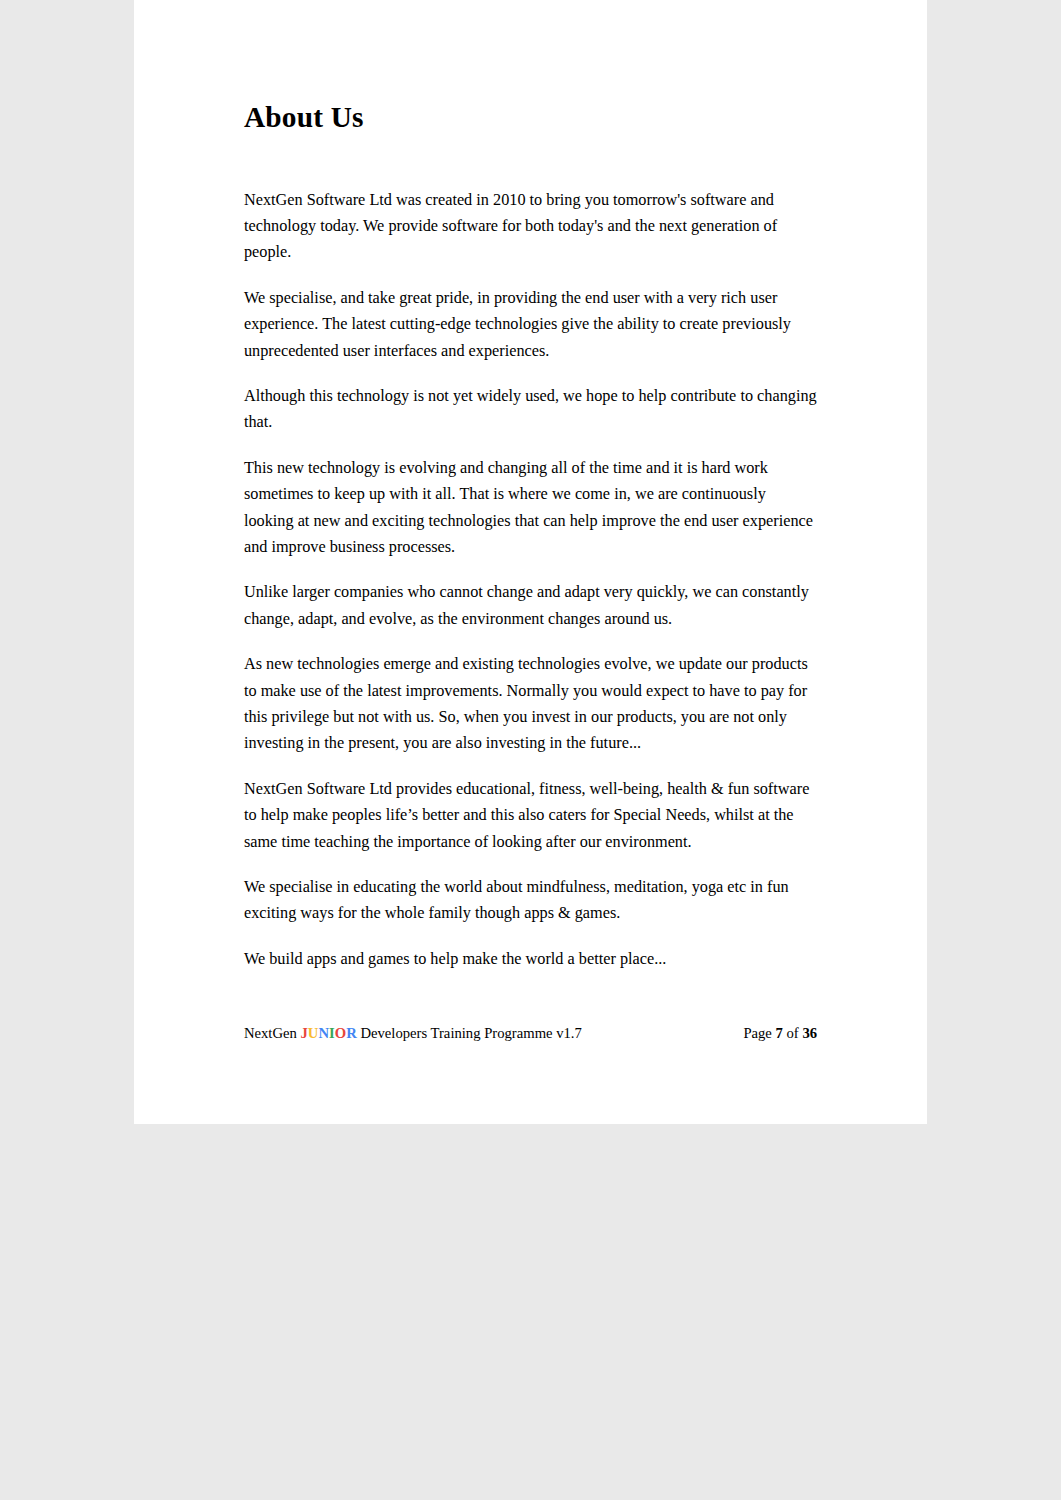About Us
NextGen Software Ltd was created in 2010 to bring you tomorrow's software and technology today. We provide software for both today's and the next generation of people.
We specialise, and take great pride, in providing the end user with a very rich user experience. The latest cutting-edge technologies give the ability to create previously unprecedented user interfaces and experiences.
Although this technology is not yet widely used, we hope to help contribute to changing that.
This new technology is evolving and changing all of the time and it is hard work sometimes to keep up with it all. That is where we come in, we are continuously looking at new and exciting technologies that can help improve the end user experience and improve business processes.
Unlike larger companies who cannot change and adapt very quickly, we can constantly change, adapt, and evolve, as the environment changes around us.
As new technologies emerge and existing technologies evolve, we update our products to make use of the latest improvements. Normally you would expect to have to pay for this privilege but not with us. So, when you invest in our products, you are not only investing in the present, you are also investing in the future...
NextGen Software Ltd provides educational, fitness, well-being, health & fun software to help make peoples life’s better and this also caters for Special Needs, whilst at the same time teaching the importance of looking after our environment.
We specialise in educating the world about mindfulness, meditation, yoga etc in fun exciting ways for the whole family though apps & games.
We build apps and games to help make the world a better place...
NextGen JUNIOR Developers Training Programme v1.7
Page 7 of 36